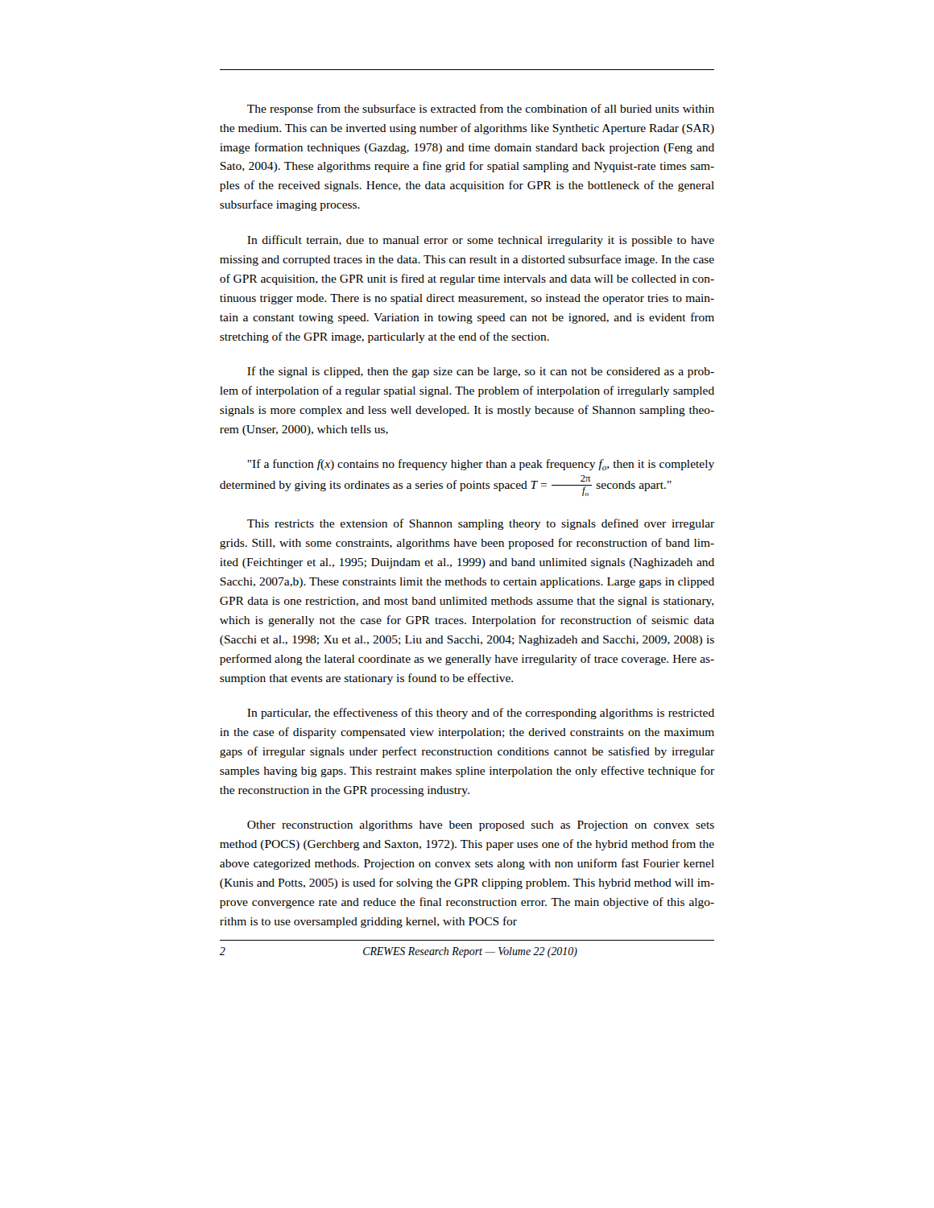The response from the subsurface is extracted from the combination of all buried units within the medium. This can be inverted using number of algorithms like Synthetic Aperture Radar (SAR) image formation techniques (Gazdag, 1978) and time domain standard back projection (Feng and Sato, 2004). These algorithms require a fine grid for spatial sampling and Nyquist-rate times samples of the received signals. Hence, the data acquisition for GPR is the bottleneck of the general subsurface imaging process.
In difficult terrain, due to manual error or some technical irregularity it is possible to have missing and corrupted traces in the data. This can result in a distorted subsurface image. In the case of GPR acquisition, the GPR unit is fired at regular time intervals and data will be collected in continuous trigger mode. There is no spatial direct measurement, so instead the operator tries to maintain a constant towing speed. Variation in towing speed can not be ignored, and is evident from stretching of the GPR image, particularly at the end of the section.
If the signal is clipped, then the gap size can be large, so it can not be considered as a problem of interpolation of a regular spatial signal. The problem of interpolation of irregularly sampled signals is more complex and less well developed. It is mostly because of Shannon sampling theorem (Unser, 2000), which tells us,
"If a function f(x) contains no frequency higher than a peak frequency fo, then it is completely determined by giving its ordinates as a series of points spaced T = 2π fo seconds apart."
This restricts the extension of Shannon sampling theory to signals defined over irregular grids. Still, with some constraints, algorithms have been proposed for reconstruction of band limited (Feichtinger et al., 1995; Duijndam et al., 1999) and band unlimited signals (Naghizadeh and Sacchi, 2007a,b). These constraints limit the methods to certain applications. Large gaps in clipped GPR data is one restriction, and most band unlimited methods assume that the signal is stationary, which is generally not the case for GPR traces. Interpolation for reconstruction of seismic data (Sacchi et al., 1998; Xu et al., 2005; Liu and Sacchi, 2004; Naghizadeh and Sacchi, 2009, 2008) is performed along the lateral coordinate as we generally have irregularity of trace coverage. Here assumption that events are stationary is found to be effective.
In particular, the effectiveness of this theory and of the corresponding algorithms is restricted in the case of disparity compensated view interpolation; the derived constraints on the maximum gaps of irregular signals under perfect reconstruction conditions cannot be satisfied by irregular samples having big gaps. This restraint makes spline interpolation the only effective technique for the reconstruction in the GPR processing industry.
Other reconstruction algorithms have been proposed such as Projection on convex sets method (POCS) (Gerchberg and Saxton, 1972). This paper uses one of the hybrid method from the above categorized methods. Projection on convex sets along with non uniform fast Fourier kernel (Kunis and Potts, 2005) is used for solving the GPR clipping problem. This hybrid method will improve convergence rate and reduce the final reconstruction error. The main objective of this algorithm is to use oversampled gridding kernel, with POCS for
2
CREWES Research Report — Volume 22 (2010)